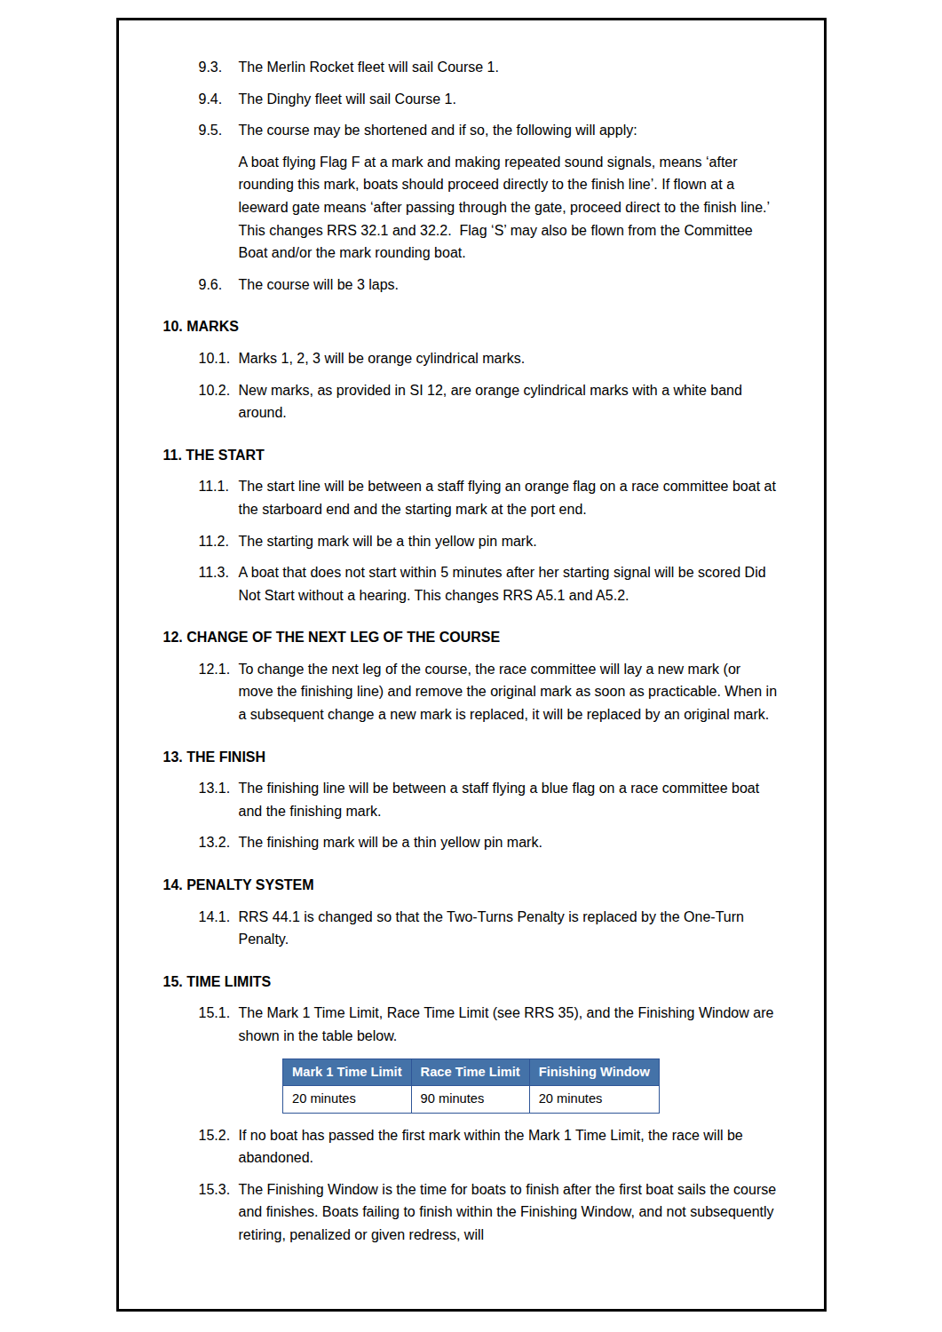9.3. The Merlin Rocket fleet will sail Course 1.
9.4. The Dinghy fleet will sail Course 1.
9.5. The course may be shortened and if so, the following will apply:
A boat flying Flag F at a mark and making repeated sound signals, means ‘after rounding this mark, boats should proceed directly to the finish line’. If flown at a leeward gate means ‘after passing through the gate, proceed direct to the finish line.’ This changes RRS 32.1 and 32.2. Flag ‘S’ may also be flown from the Committee Boat and/or the mark rounding boat.
9.6. The course will be 3 laps.
10. MARKS
10.1. Marks 1, 2, 3 will be orange cylindrical marks.
10.2. New marks, as provided in SI 12, are orange cylindrical marks with a white band around.
11. THE START
11.1. The start line will be between a staff flying an orange flag on a race committee boat at the starboard end and the starting mark at the port end.
11.2. The starting mark will be a thin yellow pin mark.
11.3. A boat that does not start within 5 minutes after her starting signal will be scored Did Not Start without a hearing. This changes RRS A5.1 and A5.2.
12. CHANGE OF THE NEXT LEG OF THE COURSE
12.1. To change the next leg of the course, the race committee will lay a new mark (or move the finishing line) and remove the original mark as soon as practicable. When in a subsequent change a new mark is replaced, it will be replaced by an original mark.
13. THE FINISH
13.1. The finishing line will be between a staff flying a blue flag on a race committee boat and the finishing mark.
13.2. The finishing mark will be a thin yellow pin mark.
14. PENALTY SYSTEM
14.1. RRS 44.1 is changed so that the Two-Turns Penalty is replaced by the One-Turn Penalty.
15. TIME LIMITS
15.1. The Mark 1 Time Limit, Race Time Limit (see RRS 35), and the Finishing Window are shown in the table below.
| Mark 1 Time Limit | Race Time Limit | Finishing Window |
| --- | --- | --- |
| 20 minutes | 90 minutes | 20 minutes |
15.2. If no boat has passed the first mark within the Mark 1 Time Limit, the race will be abandoned.
15.3. The Finishing Window is the time for boats to finish after the first boat sails the course and finishes. Boats failing to finish within the Finishing Window, and not subsequently retiring, penalized or given redress, will